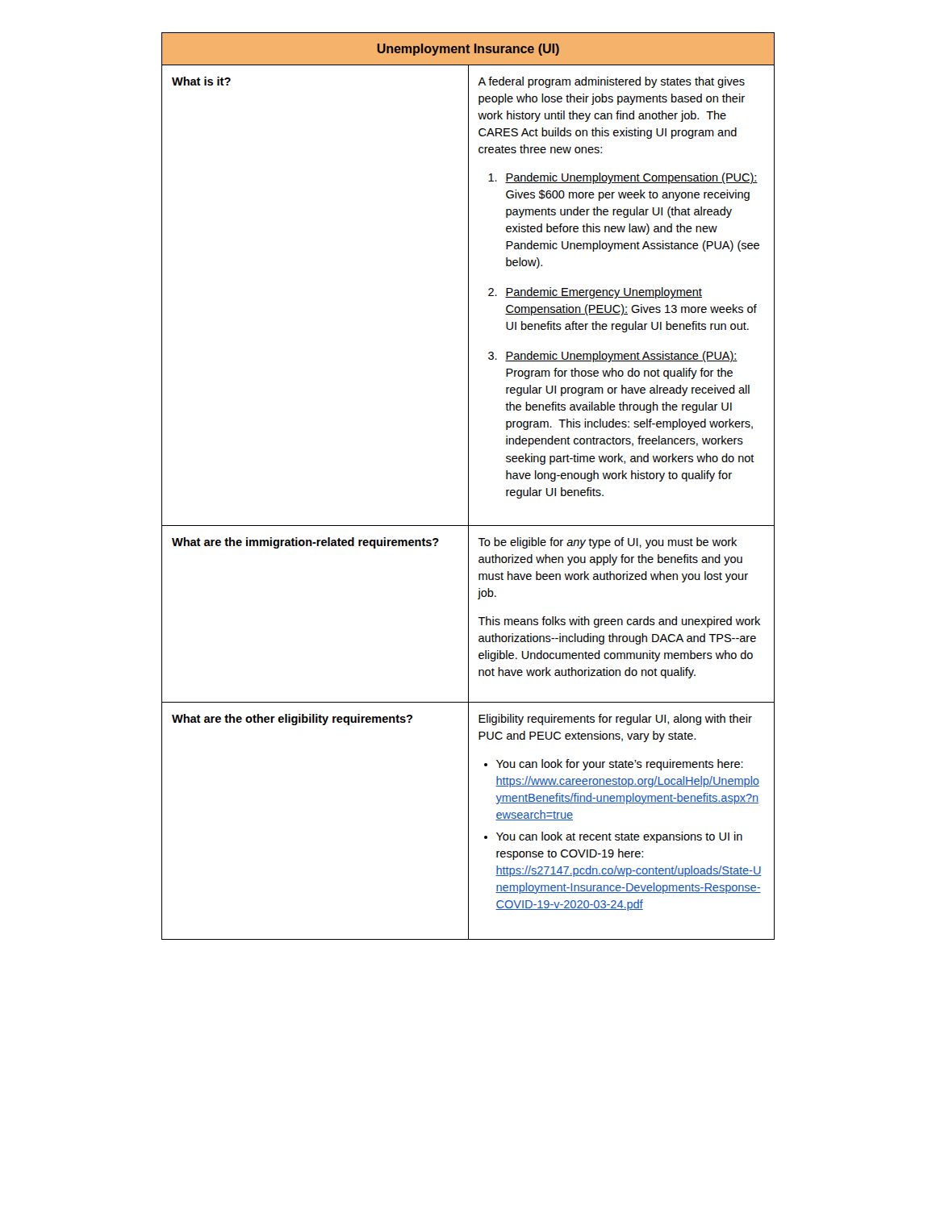| Unemployment Insurance (UI) |
| --- |
| What is it? | A federal program administered by states that gives people who lose their jobs payments based on their work history until they can find another job. The CARES Act builds on this existing UI program and creates three new ones: Pandemic Unemployment Compensation (PUC): Gives $600 more per week to anyone receiving payments under the regular UI (that already existed before this new law) and the new Pandemic Unemployment Assistance (PUA) (see below). Pandemic Emergency Unemployment Compensation (PEUC): Gives 13 more weeks of UI benefits after the regular UI benefits run out. Pandemic Unemployment Assistance (PUA): Program for those who do not qualify for the regular UI program or have already received all the benefits available through the regular UI program. This includes: self-employed workers, independent contractors, freelancers, workers seeking part-time work, and workers who do not have long-enough work history to qualify for regular UI benefits. |
| What are the immigration-related requirements? | To be eligible for any type of UI, you must be work authorized when you apply for the benefits and you must have been work authorized when you lost your job. This means folks with green cards and unexpired work authorizations--including through DACA and TPS--are eligible. Undocumented community members who do not have work authorization do not qualify. |
| What are the other eligibility requirements? | Eligibility requirements for regular UI, along with their PUC and PEUC extensions, vary by state. You can look for your state’s requirements here: https://www.careeronestop.org/LocalHelp/UnemploymentBenefits/find-unemployment-benefits.aspx?newsearch=true You can look at recent state expansions to UI in response to COVID-19 here: https://s27147.pcdn.co/wp-content/uploads/State-Unemployment-Insurance-Developments-Response-COVID-19-v-2020-03-24.pdf |